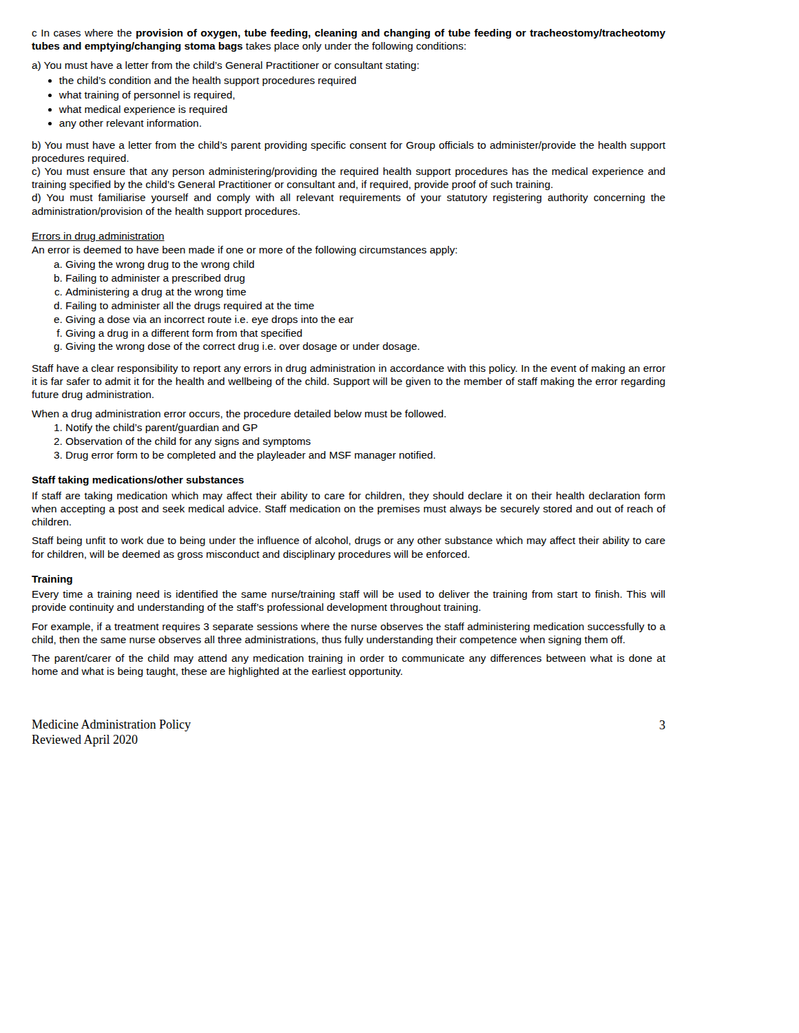c In cases where the provision of oxygen, tube feeding, cleaning and changing of tube feeding or tracheostomy/tracheotomy tubes and emptying/changing stoma bags takes place only under the following conditions:
a) You must have a letter from the child’s General Practitioner or consultant stating:
the child’s condition and the health support procedures required
what training of personnel is required,
what medical experience is required
any other relevant information.
b) You must have a letter from the child’s parent providing specific consent for Group officials to administer/provide the health support procedures required.
c) You must ensure that any person administering/providing the required health support procedures has the medical experience and training specified by the child’s General Practitioner or consultant and, if required, provide proof of such training.
d) You must familiarise yourself and comply with all relevant requirements of your statutory registering authority concerning the administration/provision of the health support procedures.
Errors in drug administration
An error is deemed to have been made if one or more of the following circumstances apply:
Giving the wrong drug to the wrong child
Failing to administer a prescribed drug
Administering a drug at the wrong time
Failing to administer all the drugs required at the time
Giving a dose via an incorrect route i.e. eye drops into the ear
Giving a drug in a different form from that specified
Giving the wrong dose of the correct drug i.e. over dosage or under dosage.
Staff have a clear responsibility to report any errors in drug administration in accordance with this policy. In the event of making an error it is far safer to admit it for the health and wellbeing of the child. Support will be given to the member of staff making the error regarding future drug administration.
When a drug administration error occurs, the procedure detailed below must be followed.
Notify the child’s parent/guardian and GP
Observation of the child for any signs and symptoms
Drug error form to be completed and the playleader and MSF manager notified.
Staff taking medications/other substances
If staff are taking medication which may affect their ability to care for children, they should declare it on their health declaration form when accepting a post and seek medical advice. Staff medication on the premises must always be securely stored and out of reach of children.
Staff being unfit to work due to being under the influence of alcohol, drugs or any other substance which may affect their ability to care for children, will be deemed as gross misconduct and disciplinary procedures will be enforced.
Training
Every time a training need is identified the same nurse/training staff will be used to deliver the training from start to finish. This will provide continuity and understanding of the staff’s professional development throughout training.
For example, if a treatment requires 3 separate sessions where the nurse observes the staff administering medication successfully to a child, then the same nurse observes all three administrations, thus fully understanding their competence when signing them off.
The parent/carer of the child may attend any medication training in order to communicate any differences between what is done at home and what is being taught, these are highlighted at the earliest opportunity.
Medicine Administration Policy
Reviewed April 2020
3